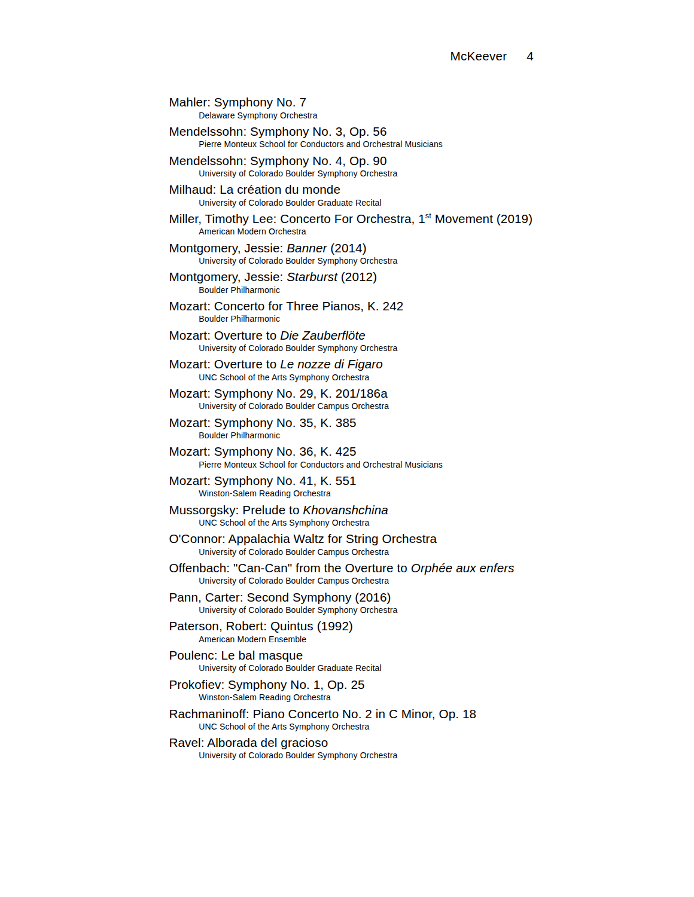McKeever4
Mahler: Symphony No. 7
Delaware Symphony Orchestra
Mendelssohn: Symphony No. 3, Op. 56
Pierre Monteux School for Conductors and Orchestral Musicians
Mendelssohn: Symphony No. 4, Op. 90
University of Colorado Boulder Symphony Orchestra
Milhaud: La création du monde
University of Colorado Boulder Graduate Recital
Miller, Timothy Lee: Concerto For Orchestra, 1st Movement (2019)
American Modern Orchestra
Montgomery, Jessie: Banner (2014)
University of Colorado Boulder Symphony Orchestra
Montgomery, Jessie: Starburst (2012)
Boulder Philharmonic
Mozart: Concerto for Three Pianos, K. 242
Boulder Philharmonic
Mozart: Overture to Die Zauberflöte
University of Colorado Boulder Symphony Orchestra
Mozart: Overture to Le nozze di Figaro
UNC School of the Arts Symphony Orchestra
Mozart: Symphony No. 29, K. 201/186a
University of Colorado Boulder Campus Orchestra
Mozart: Symphony No. 35, K. 385
Boulder Philharmonic
Mozart: Symphony No. 36, K. 425
Pierre Monteux School for Conductors and Orchestral Musicians
Mozart: Symphony No. 41, K. 551
Winston-Salem Reading Orchestra
Mussorgsky: Prelude to Khovanshchina
UNC School of the Arts Symphony Orchestra
O'Connor: Appalachia Waltz for String Orchestra
University of Colorado Boulder Campus Orchestra
Offenbach: "Can-Can" from the Overture to Orphée aux enfers
University of Colorado Boulder Campus Orchestra
Pann, Carter: Second Symphony (2016)
University of Colorado Boulder Symphony Orchestra
Paterson, Robert: Quintus (1992)
American Modern Ensemble
Poulenc: Le bal masque
University of Colorado Boulder Graduate Recital
Prokofiev: Symphony No. 1, Op. 25
Winston-Salem Reading Orchestra
Rachmaninoff: Piano Concerto No. 2 in C Minor, Op. 18
UNC School of the Arts Symphony Orchestra
Ravel: Alborada del gracioso
University of Colorado Boulder Symphony Orchestra